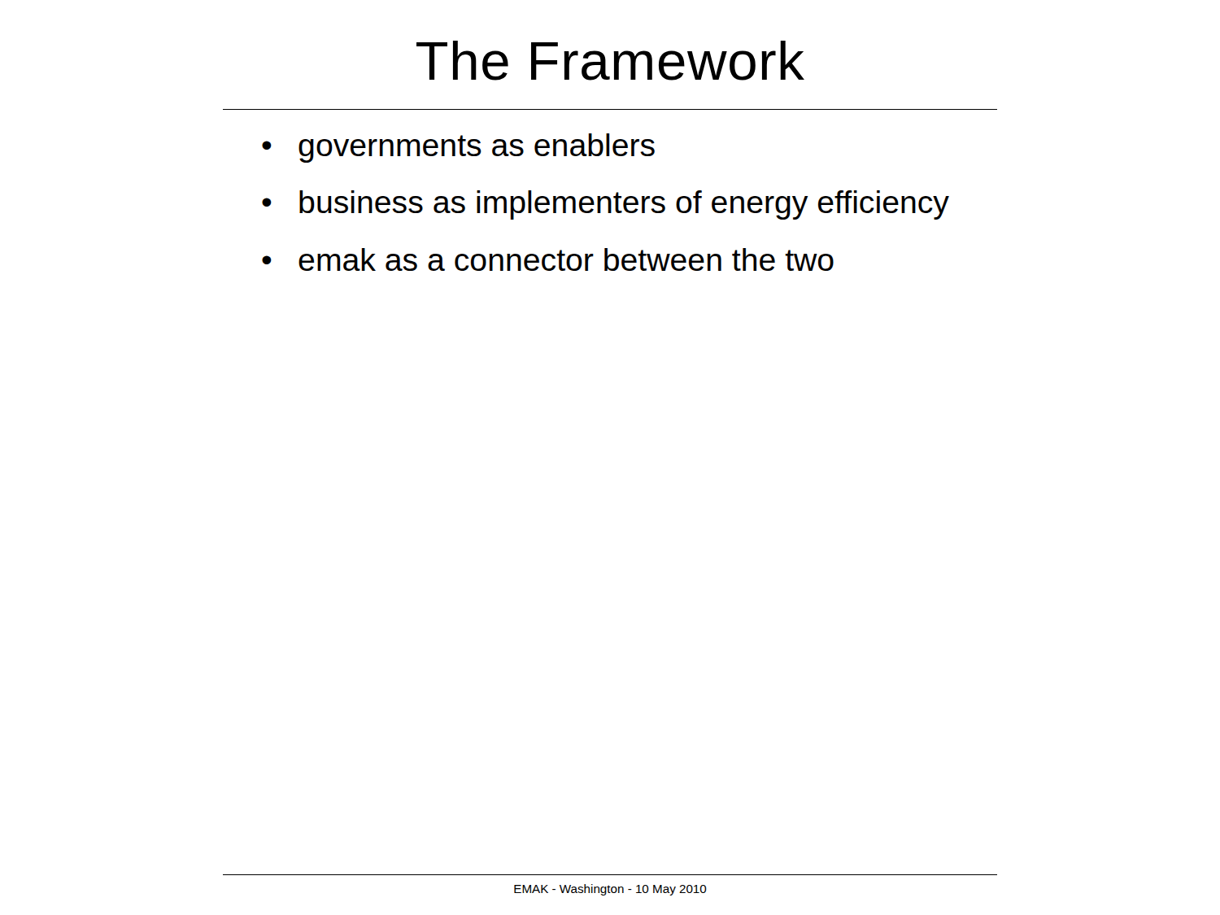The Framework
governments as enablers
business as implementers of energy efficiency
emak as a connector between the two
EMAK - Washington - 10 May 2010